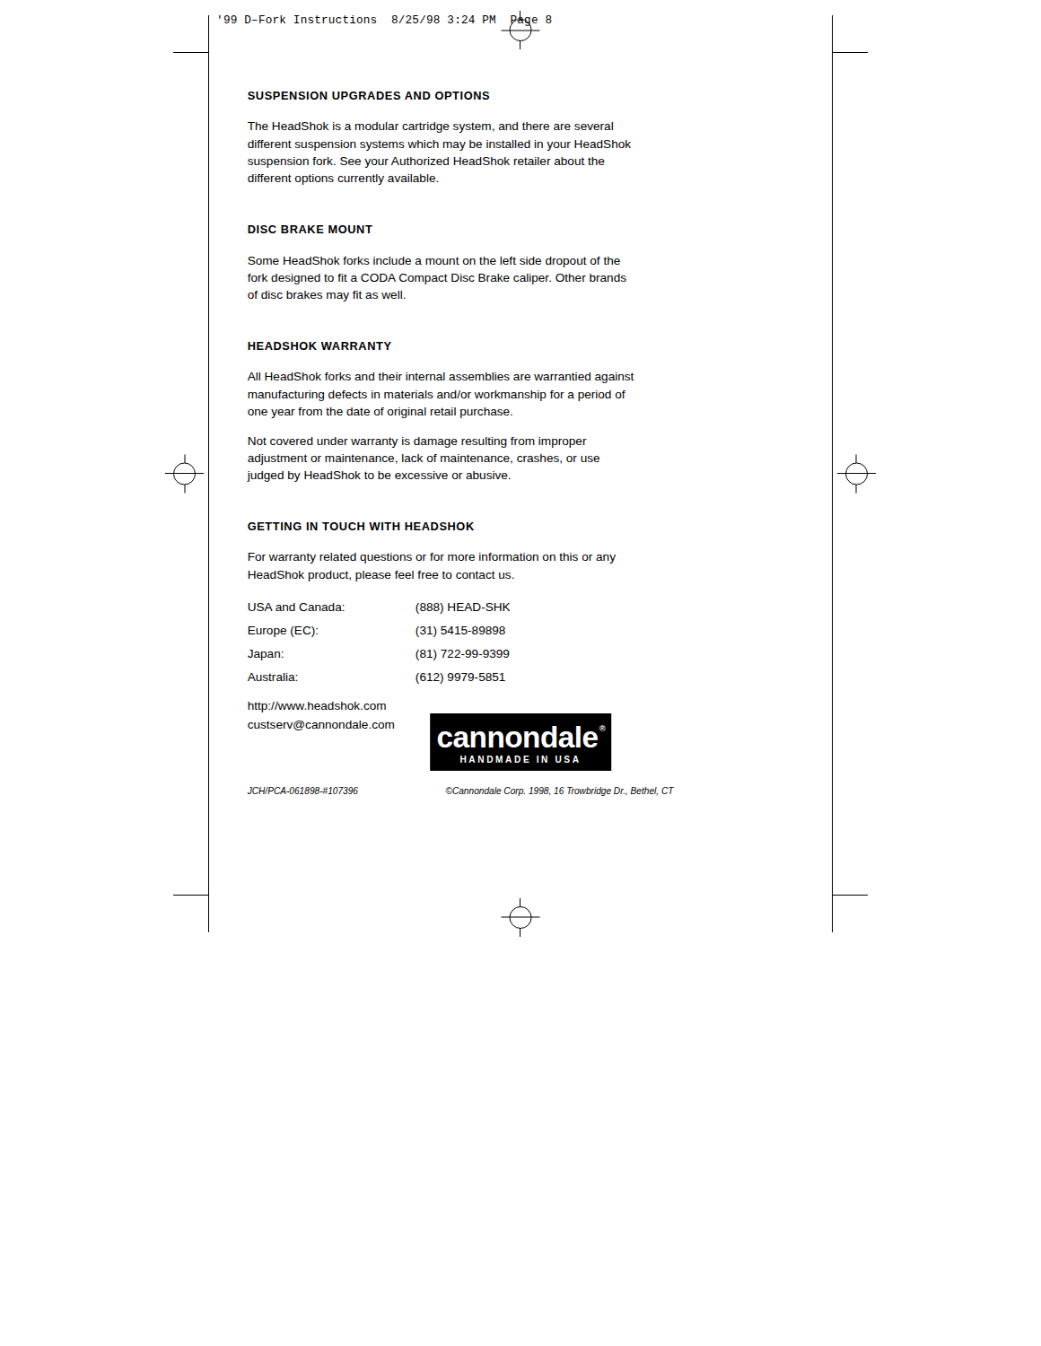'99 D–Fork Instructions 8/25/98 3:24 PM Page 8
Suspension Upgrades and Options
The HeadShok is a modular cartridge system, and there are several different suspension systems which may be installed in your HeadShok suspension fork. See your Authorized HeadShok retailer about the different options currently available.
Disc Brake Mount
Some HeadShok forks include a mount on the left side dropout of the fork designed to fit a CODA Compact Disc Brake caliper. Other brands of disc brakes may fit as well.
HeadShok Warranty
All HeadShok forks and their internal assemblies are warrantied against manufacturing defects in materials and/or workmanship for a period of one year from the date of original retail purchase.
Not covered under warranty is damage resulting from improper adjustment or maintenance, lack of maintenance, crashes, or use judged by HeadShok to be excessive or abusive.
Getting in Touch with HeadShok
For warranty related questions or for more information on this or any HeadShok product, please feel free to contact us.
| USA and Canada: | (888) HEAD-SHK |
| Europe (EC): | (31) 5415-89898 |
| Japan: | (81) 722-99-9399 |
| Australia: | (612) 9979-5851 |
http://www.headshok.com
custserv@cannondale.com
cannondale®
HANDMADE IN USA
JCH/PCA-061898-#107396 ©Cannondale Corp. 1998, 16 Trowbridge Dr., Bethel, CT